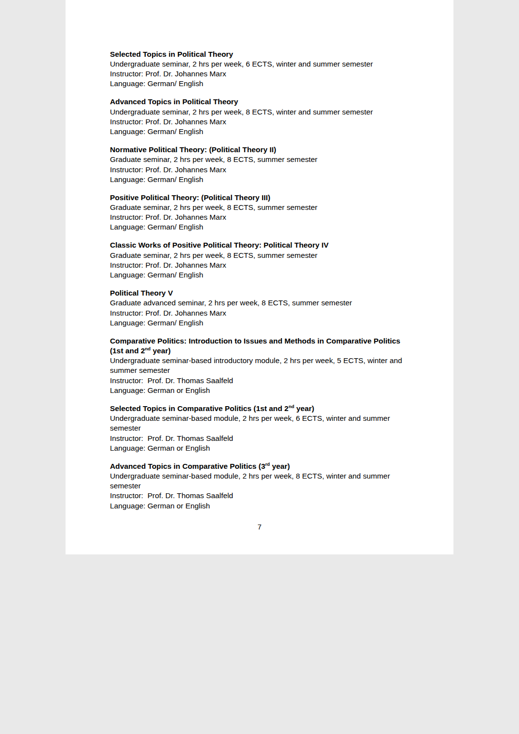Selected Topics in Political Theory
Undergraduate seminar, 2 hrs per week, 6 ECTS, winter and summer semester
Instructor: Prof. Dr. Johannes Marx
Language: German/ English
Advanced Topics in Political Theory
Undergraduate seminar, 2 hrs per week, 8 ECTS, winter and summer semester
Instructor: Prof. Dr. Johannes Marx
Language: German/ English
Normative Political Theory: (Political Theory II)
Graduate seminar, 2 hrs per week, 8 ECTS, summer semester
Instructor: Prof. Dr. Johannes Marx
Language: German/ English
Positive Political Theory: (Political Theory III)
Graduate seminar, 2 hrs per week, 8 ECTS, summer semester
Instructor: Prof. Dr. Johannes Marx
Language: German/ English
Classic Works of Positive Political Theory: Political Theory IV
Graduate seminar, 2 hrs per week, 8 ECTS, summer semester
Instructor: Prof. Dr. Johannes Marx
Language: German/ English
Political Theory V
Graduate advanced seminar, 2 hrs per week, 8 ECTS, summer semester
Instructor: Prof. Dr. Johannes Marx
Language: German/ English
Comparative Politics: Introduction to Issues and Methods in Comparative Politics (1st and 2nd year)
Undergraduate seminar-based introductory module, 2 hrs per week, 5 ECTS, winter and summer semester
Instructor: Prof. Dr. Thomas Saalfeld
Language: German or English
Selected Topics in Comparative Politics (1st and 2nd year)
Undergraduate seminar-based module, 2 hrs per week, 6 ECTS, winter and summer semester
Instructor: Prof. Dr. Thomas Saalfeld
Language: German or English
Advanced Topics in Comparative Politics (3rd year)
Undergraduate seminar-based module, 2 hrs per week, 8 ECTS, winter and summer semester
Instructor: Prof. Dr. Thomas Saalfeld
Language: German or English
7